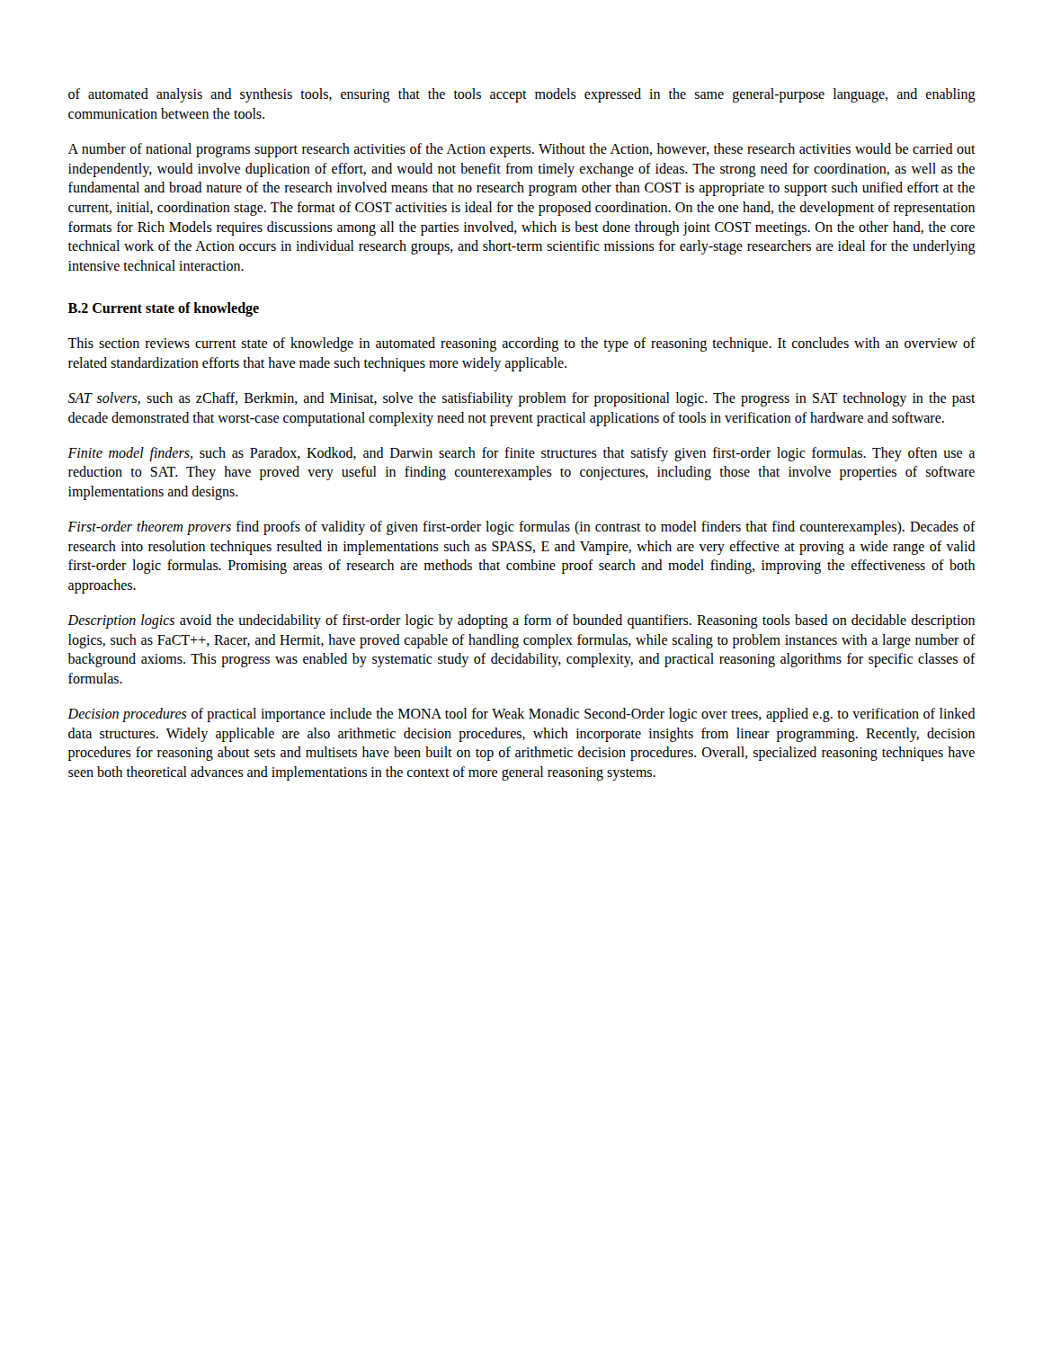of automated analysis and synthesis tools, ensuring that the tools accept models expressed in the same general-purpose language, and enabling communication between the tools.
A number of national programs support research activities of the Action experts. Without the Action, however, these research activities would be carried out independently, would involve duplication of effort, and would not benefit from timely exchange of ideas. The strong need for coordination, as well as the fundamental and broad nature of the research involved means that no research program other than COST is appropriate to support such unified effort at the current, initial, coordination stage. The format of COST activities is ideal for the proposed coordination. On the one hand, the development of representation formats for Rich Models requires discussions among all the parties involved, which is best done through joint COST meetings. On the other hand, the core technical work of the Action occurs in individual research groups, and short-term scientific missions for early-stage researchers are ideal for the underlying intensive technical interaction.
B.2 Current state of knowledge
This section reviews current state of knowledge in automated reasoning according to the type of reasoning technique. It concludes with an overview of related standardization efforts that have made such techniques more widely applicable.
SAT solvers, such as zChaff, Berkmin, and Minisat, solve the satisfiability problem for propositional logic. The progress in SAT technology in the past decade demonstrated that worst-case computational complexity need not prevent practical applications of tools in verification of hardware and software.
Finite model finders, such as Paradox, Kodkod, and Darwin search for finite structures that satisfy given first-order logic formulas. They often use a reduction to SAT. They have proved very useful in finding counterexamples to conjectures, including those that involve properties of software implementations and designs.
First-order theorem provers find proofs of validity of given first-order logic formulas (in contrast to model finders that find counterexamples). Decades of research into resolution techniques resulted in implementations such as SPASS, E and Vampire, which are very effective at proving a wide range of valid first-order logic formulas. Promising areas of research are methods that combine proof search and model finding, improving the effectiveness of both approaches.
Description logics avoid the undecidability of first-order logic by adopting a form of bounded quantifiers. Reasoning tools based on decidable description logics, such as FaCT++, Racer, and Hermit, have proved capable of handling complex formulas, while scaling to problem instances with a large number of background axioms. This progress was enabled by systematic study of decidability, complexity, and practical reasoning algorithms for specific classes of formulas.
Decision procedures of practical importance include the MONA tool for Weak Monadic Second-Order logic over trees, applied e.g. to verification of linked data structures. Widely applicable are also arithmetic decision procedures, which incorporate insights from linear programming. Recently, decision procedures for reasoning about sets and multisets have been built on top of arithmetic decision procedures. Overall, specialized reasoning techniques have seen both theoretical advances and implementations in the context of more general reasoning systems.